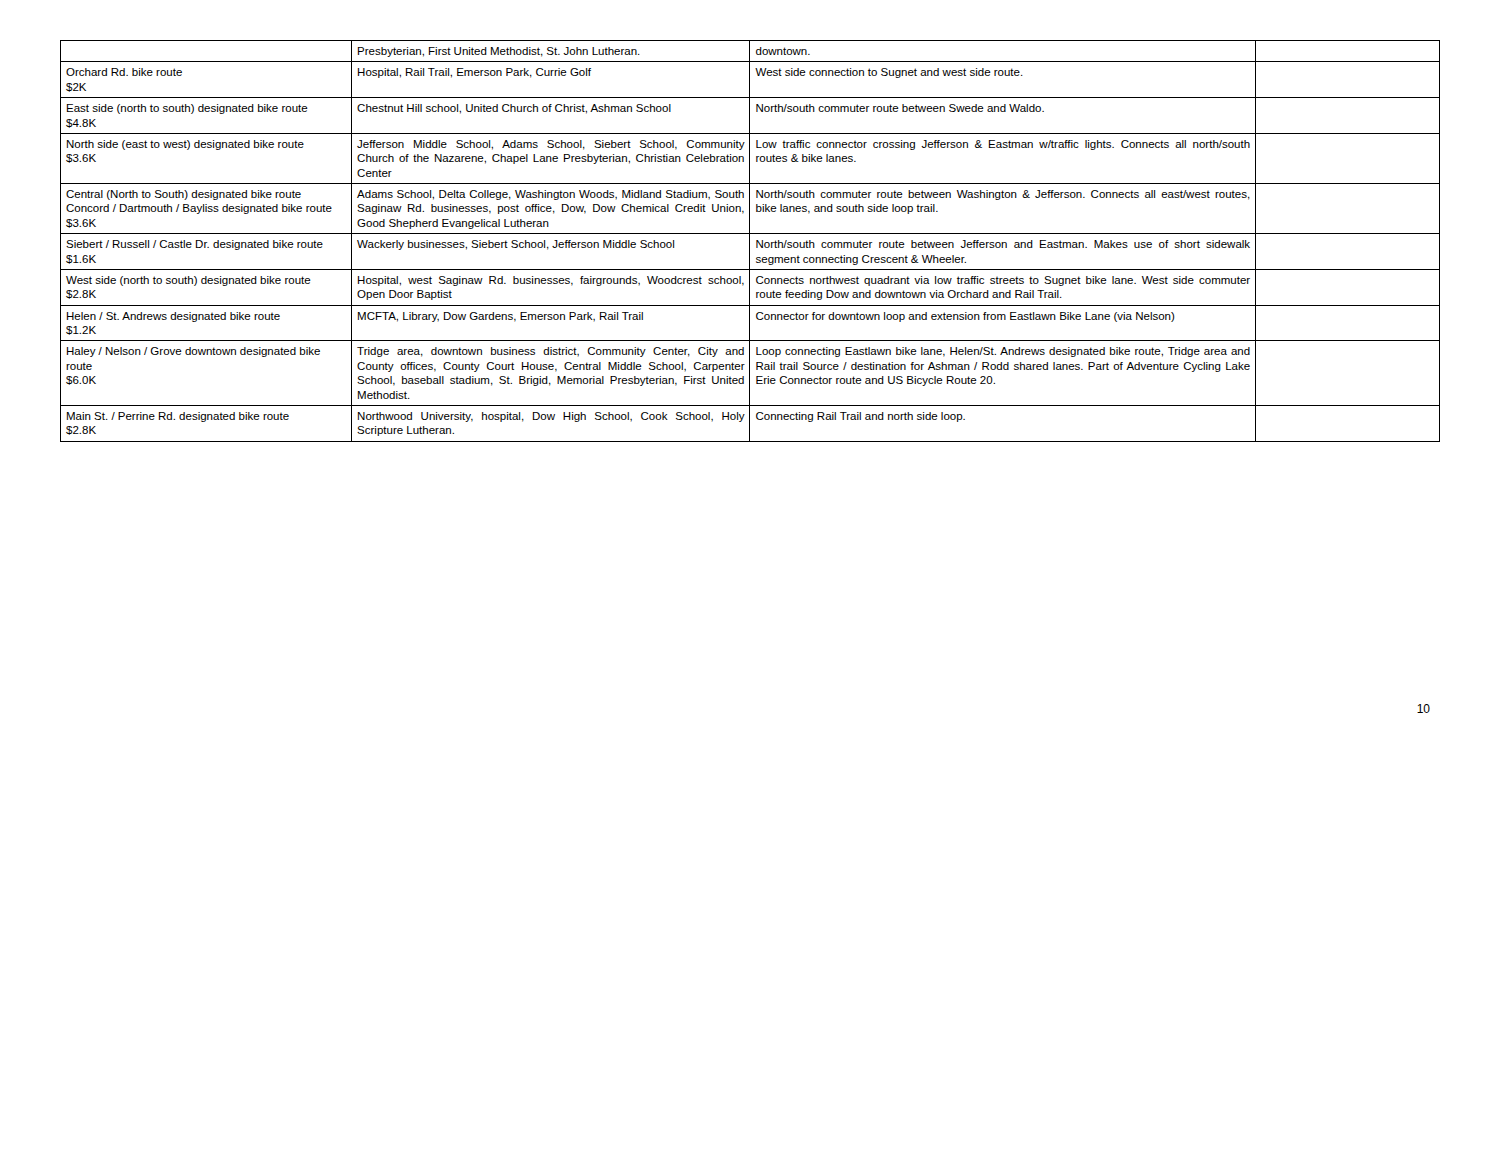| | Presbyterian, First United Methodist, St. John Lutheran. | downtown. | |
| Orchard Rd. bike route $2K | Hospital, Rail Trail, Emerson Park, Currie Golf | West side connection to Sugnet and west side route. | |
| East side (north to south) designated bike route $4.8K | Chestnut Hill school, United Church of Christ, Ashman School | North/south commuter route between Swede and Waldo. | |
| North side (east to west) designated bike route $3.6K | Jefferson Middle School, Adams School, Siebert School, Community Church of the Nazarene, Chapel Lane Presbyterian, Christian Celebration Center | Low traffic connector crossing Jefferson & Eastman w/traffic lights. Connects all north/south routes & bike lanes. | |
| Central (North to South) designated bike route Concord / Dartmouth / Bayliss designated bike route $3.6K | Adams School, Delta College, Washington Woods, Midland Stadium, South Saginaw Rd. businesses, post office, Dow, Dow Chemical Credit Union, Good Shepherd Evangelical Lutheran | North/south commuter route between Washington & Jefferson. Connects all east/west routes, bike lanes, and south side loop trail. | |
| Siebert / Russell / Castle Dr. designated bike route $1.6K | Wackerly businesses, Siebert School, Jefferson Middle School | North/south commuter route between Jefferson and Eastman. Makes use of short sidewalk segment connecting Crescent & Wheeler. | |
| West side (north to south) designated bike route $2.8K | Hospital, west Saginaw Rd. businesses, fairgrounds, Woodcrest school, Open Door Baptist | Connects northwest quadrant via low traffic streets to Sugnet bike lane. West side commuter route feeding Dow and downtown via Orchard and Rail Trail. | |
| Helen / St. Andrews designated bike route $1.2K | MCFTA, Library, Dow Gardens, Emerson Park, Rail Trail | Connector for downtown loop and extension from Eastlawn Bike Lane (via Nelson) | |
| Haley / Nelson / Grove downtown designated bike route $6.0K | Tridge area, downtown business district, Community Center, City and County offices, County Court House, Central Middle School, Carpenter School, baseball stadium, St. Brigid, Memorial Presbyterian, First United Methodist. | Loop connecting Eastlawn bike lane, Helen/St. Andrews designated bike route, Tridge area and Rail trail Source / destination for Ashman / Rodd shared lanes. Part of Adventure Cycling Lake Erie Connector route and US Bicycle Route 20. | |
| Main St. / Perrine Rd. designated bike route $2.8K | Northwood University, hospital, Dow High School, Cook School, Holy Scripture Lutheran. | Connecting Rail Trail and north side loop. | |
10